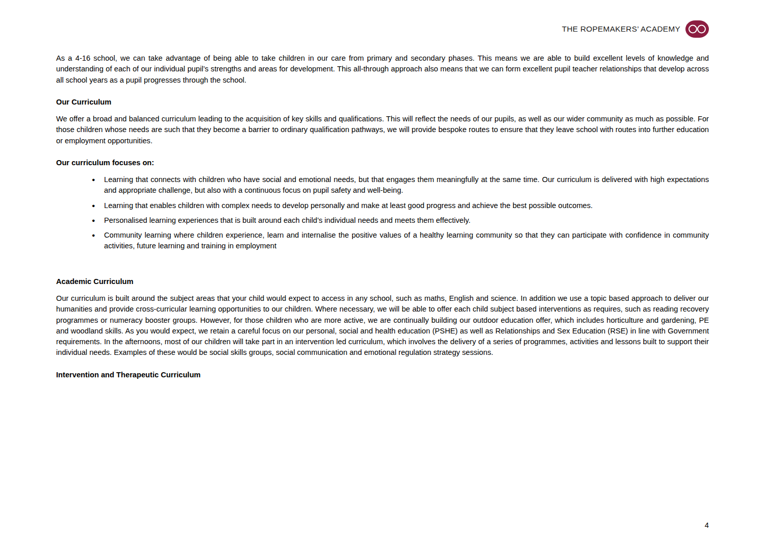THE ROPEMAKERS’ ACADEMY
As a 4-16 school, we can take advantage of being able to take children in our care from primary and secondary phases. This means we are able to build excellent levels of knowledge and understanding of each of our individual pupil’s strengths and areas for development. This all-through approach also means that we can form excellent pupil teacher relationships that develop across all school years as a pupil progresses through the school.
Our Curriculum
We offer a broad and balanced curriculum leading to the acquisition of key skills and qualifications. This will reflect the needs of our pupils, as well as our wider community as much as possible. For those children whose needs are such that they become a barrier to ordinary qualification pathways, we will provide bespoke routes to ensure that they leave school with routes into further education or employment opportunities.
Our curriculum focuses on:
Learning that connects with children who have social and emotional needs, but that engages them meaningfully at the same time. Our curriculum is delivered with high expectations and appropriate challenge, but also with a continuous focus on pupil safety and well-being.
Learning that enables children with complex needs to develop personally and make at least good progress and achieve the best possible outcomes.
Personalised learning experiences that is built around each child’s individual needs and meets them effectively.
Community learning where children experience, learn and internalise the positive values of a healthy learning community so that they can participate with confidence in community activities, future learning and training in employment
Academic Curriculum
Our curriculum is built around the subject areas that your child would expect to access in any school, such as maths, English and science. In addition we use a topic based approach to deliver our humanities and provide cross-curricular learning opportunities to our children. Where necessary, we will be able to offer each child subject based interventions as requires, such as reading recovery programmes or numeracy booster groups. However, for those children who are more active, we are continually building our outdoor education offer, which includes horticulture and gardening, PE and woodland skills. As you would expect, we retain a careful focus on our personal, social and health education (PSHE) as well as Relationships and Sex Education (RSE) in line with Government requirements. In the afternoons, most of our children will take part in an intervention led curriculum, which involves the delivery of a series of programmes, activities and lessons built to support their individual needs. Examples of these would be social skills groups, social communication and emotional regulation strategy sessions.
Intervention and Therapeutic Curriculum
4